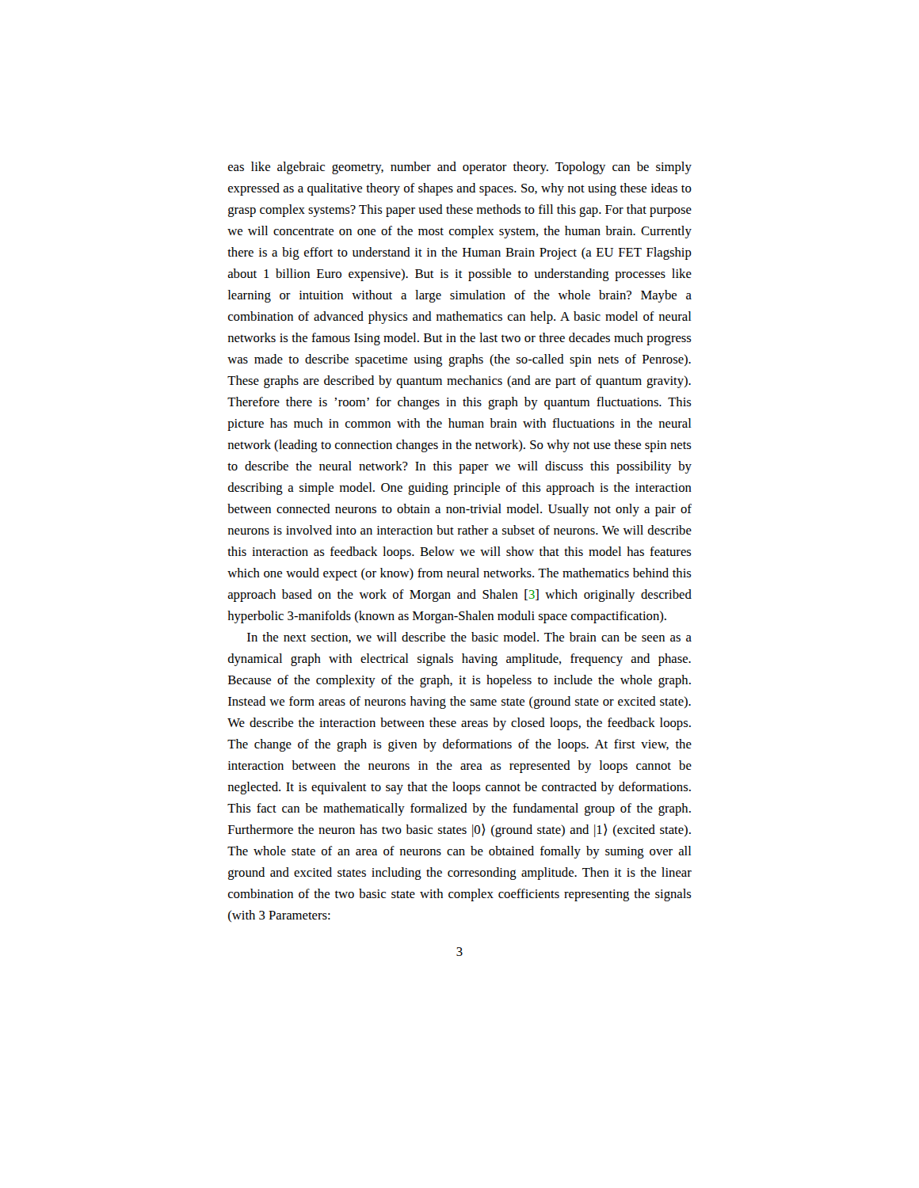eas like algebraic geometry, number and operator theory. Topology can be simply expressed as a qualitative theory of shapes and spaces. So, why not using these ideas to grasp complex systems? This paper used these methods to fill this gap. For that purpose we will concentrate on one of the most complex system, the human brain. Currently there is a big effort to understand it in the Human Brain Project (a EU FET Flagship about 1 billion Euro expensive). But is it possible to understanding processes like learning or intuition without a large simulation of the whole brain? Maybe a combination of advanced physics and mathematics can help. A basic model of neural networks is the famous Ising model. But in the last two or three decades much progress was made to describe spacetime using graphs (the so-called spin nets of Penrose). These graphs are described by quantum mechanics (and are part of quantum gravity). Therefore there is ’room’ for changes in this graph by quantum fluctuations. This picture has much in common with the human brain with fluctuations in the neural network (leading to connection changes in the network). So why not use these spin nets to describe the neural network? In this paper we will discuss this possibility by describing a simple model. One guiding principle of this approach is the interaction between connected neurons to obtain a non-trivial model. Usually not only a pair of neurons is involved into an interaction but rather a subset of neurons. We will describe this interaction as feedback loops. Below we will show that this model has features which one would expect (or know) from neural networks. The mathematics behind this approach based on the work of Morgan and Shalen [3] which originally described hyperbolic 3-manifolds (known as Morgan-Shalen moduli space compactification).
In the next section, we will describe the basic model. The brain can be seen as a dynamical graph with electrical signals having amplitude, frequency and phase. Because of the complexity of the graph, it is hopeless to include the whole graph. Instead we form areas of neurons having the same state (ground state or excited state). We describe the interaction between these areas by closed loops, the feedback loops. The change of the graph is given by deformations of the loops. At first view, the interaction between the neurons in the area as represented by loops cannot be neglected. It is equivalent to say that the loops cannot be contracted by deformations. This fact can be mathematically formalized by the fundamental group of the graph. Furthermore the neuron has two basic states |0⟩ (ground state) and |1⟩ (excited state). The whole state of an area of neurons can be obtained fomally by suming over all ground and excited states including the corresonding amplitude. Then it is the linear combination of the two basic state with complex coefficients representing the signals (with 3 Parameters:
3